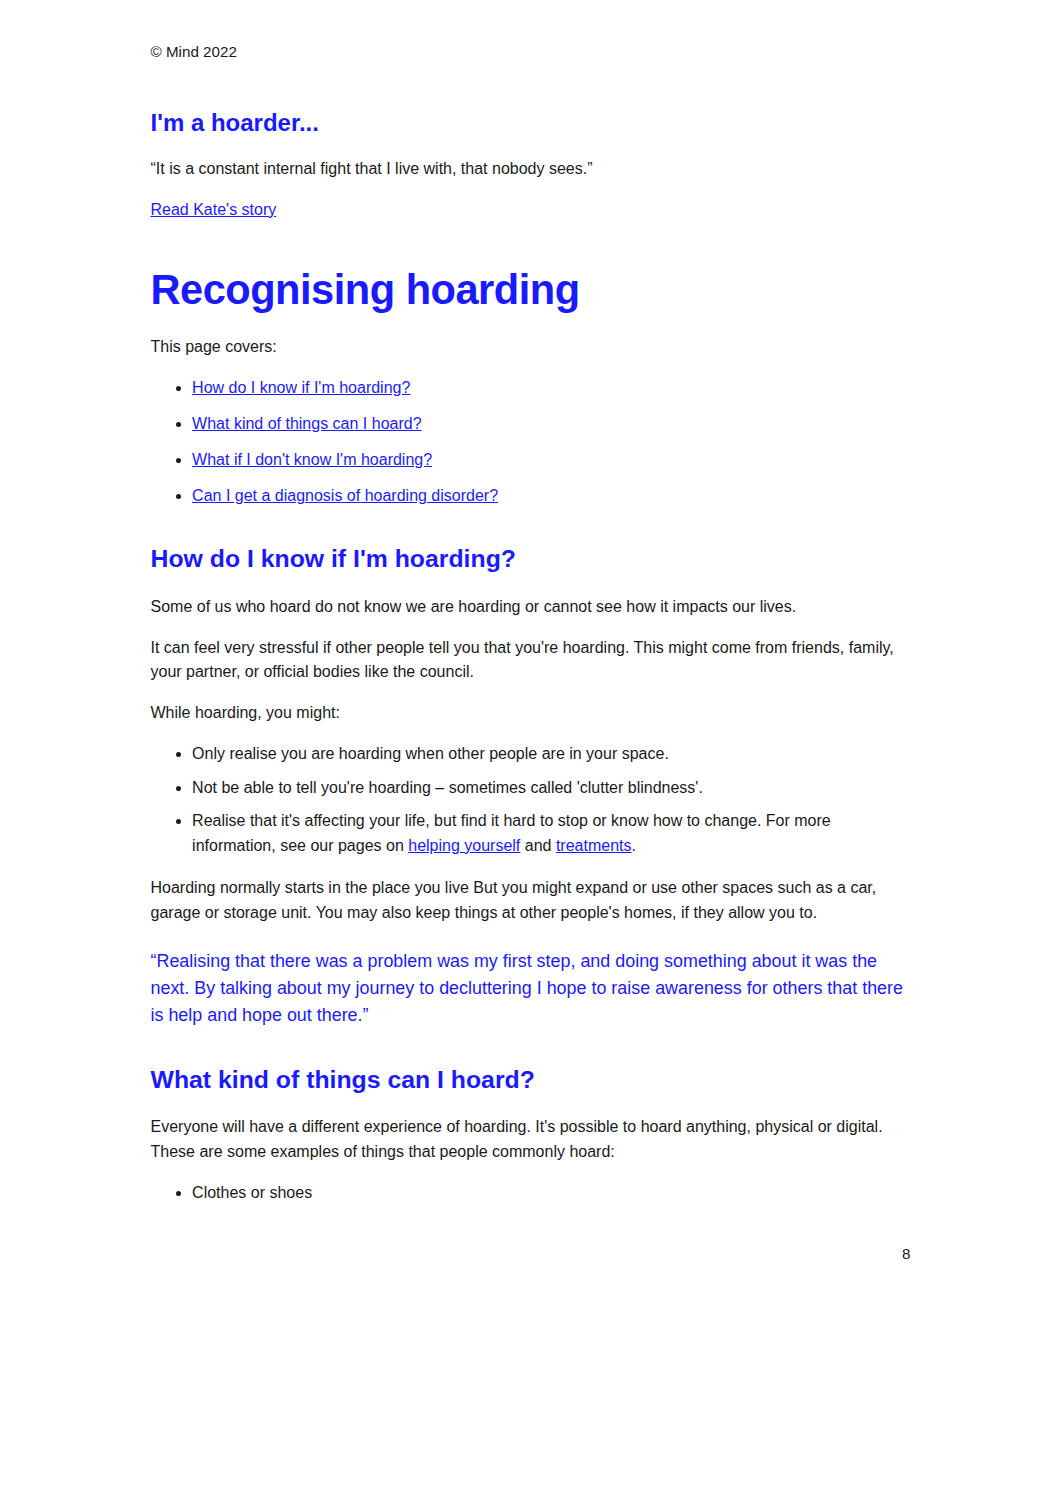© Mind 2022
I'm a hoarder...
“It is a constant internal fight that I live with, that nobody sees.”
Read Kate's story
Recognising hoarding
This page covers:
How do I know if I'm hoarding?
What kind of things can I hoard?
What if I don't know I'm hoarding?
Can I get a diagnosis of hoarding disorder?
How do I know if I'm hoarding?
Some of us who hoard do not know we are hoarding or cannot see how it impacts our lives.
It can feel very stressful if other people tell you that you're hoarding. This might come from friends, family, your partner, or official bodies like the council.
While hoarding, you might:
Only realise you are hoarding when other people are in your space.
Not be able to tell you're hoarding – sometimes called 'clutter blindness'.
Realise that it's affecting your life, but find it hard to stop or know how to change. For more information, see our pages on helping yourself and treatments.
Hoarding normally starts in the place you live But you might expand or use other spaces such as a car, garage or storage unit. You may also keep things at other people's homes, if they allow you to.
“Realising that there was a problem was my first step, and doing something about it was the next. By talking about my journey to decluttering I hope to raise awareness for others that there is help and hope out there.”
What kind of things can I hoard?
Everyone will have a different experience of hoarding. It's possible to hoard anything, physical or digital. These are some examples of things that people commonly hoard:
Clothes or shoes
8